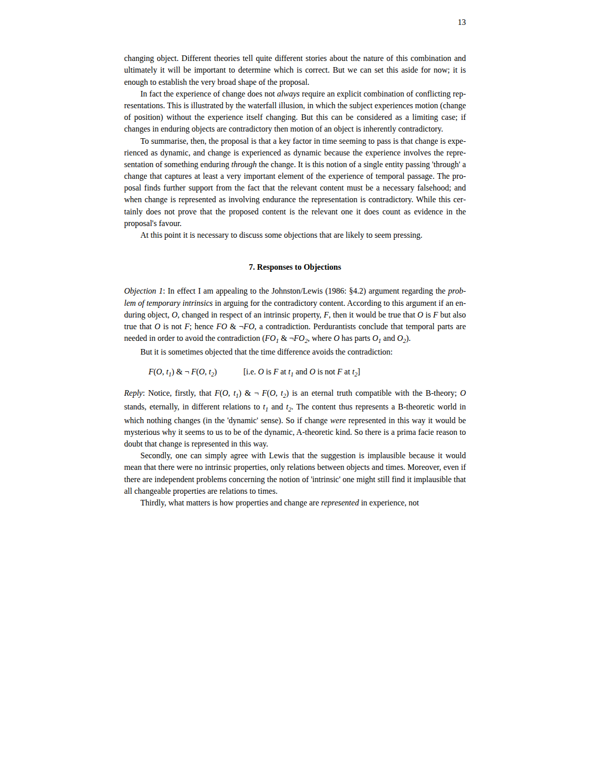13
changing object. Different theories tell quite different stories about the nature of this combination and ultimately it will be important to determine which is correct. But we can set this aside for now; it is enough to establish the very broad shape of the proposal.
In fact the experience of change does not always require an explicit combination of conflicting representations. This is illustrated by the waterfall illusion, in which the subject experiences motion (change of position) without the experience itself changing. But this can be considered as a limiting case; if changes in enduring objects are contradictory then motion of an object is inherently contradictory.
To summarise, then, the proposal is that a key factor in time seeming to pass is that change is experienced as dynamic, and change is experienced as dynamic because the experience involves the representation of something enduring through the change. It is this notion of a single entity passing 'through' a change that captures at least a very important element of the experience of temporal passage. The proposal finds further support from the fact that the relevant content must be a necessary falsehood; and when change is represented as involving endurance the representation is contradictory. While this certainly does not prove that the proposed content is the relevant one it does count as evidence in the proposal's favour.
At this point it is necessary to discuss some objections that are likely to seem pressing.
7. Responses to Objections
Objection 1: In effect I am appealing to the Johnston/Lewis (1986: §4.2) argument regarding the problem of temporary intrinsics in arguing for the contradictory content. According to this argument if an enduring object, O, changed in respect of an intrinsic property, F, then it would be true that O is F but also true that O is not F; hence FO & ¬FO, a contradiction. Perdurantists conclude that temporal parts are needed in order to avoid the contradiction (FO1 & ¬FO2, where O has parts O1 and O2).
But it is sometimes objected that the time difference avoids the contradiction:
F(O, t1) & ¬ F(O, t2) [i.e. O is F at t1 and O is not F at t2]
Reply: Notice, firstly, that F(O, t1) & ¬ F(O, t2) is an eternal truth compatible with the B-theory; O stands, eternally, in different relations to t1 and t2. The content thus represents a B-theoretic world in which nothing changes (in the 'dynamic' sense). So if change were represented in this way it would be mysterious why it seems to us to be of the dynamic, A-theoretic kind. So there is a prima facie reason to doubt that change is represented in this way.
Secondly, one can simply agree with Lewis that the suggestion is implausible because it would mean that there were no intrinsic properties, only relations between objects and times. Moreover, even if there are independent problems concerning the notion of 'intrinsic' one might still find it implausible that all changeable properties are relations to times.
Thirdly, what matters is how properties and change are represented in experience, not